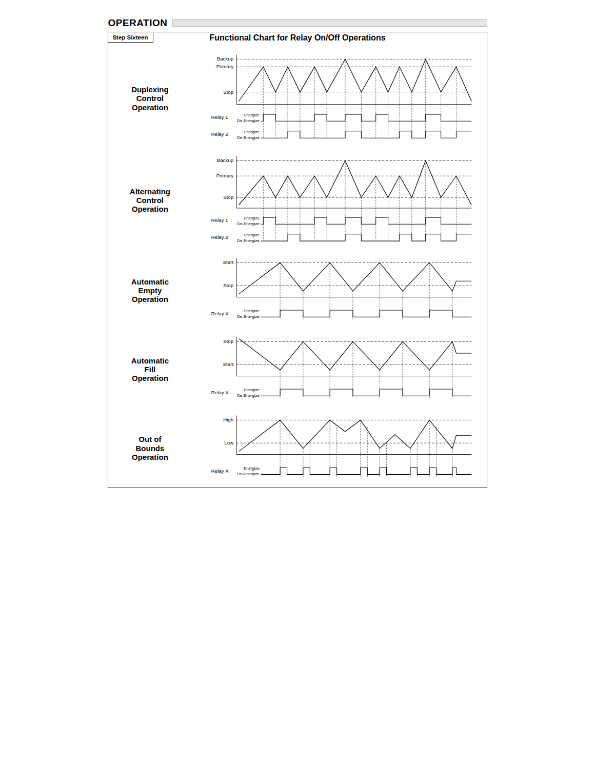OPERATION
Step Sixteen
Functional Chart for Relay On/Off Operations
Duplexing
Control
Operation
Backup Primary Stop Relay 1 Energize De-Energize Relay 2 Energize De-Energize
Alternating
Control
Operation
Backup Primary Stop Relay 1 Energize De-Energize Relay 2 Energize De-Energize
Automatic
Empty
Operation
Start Stop Relay X Energize De-Energize
Automatic
Fill
Operation
Stop Start Relay X Energize De-Energize
Out of
Bounds
Operation
High Low Relay X Energize De-Energize